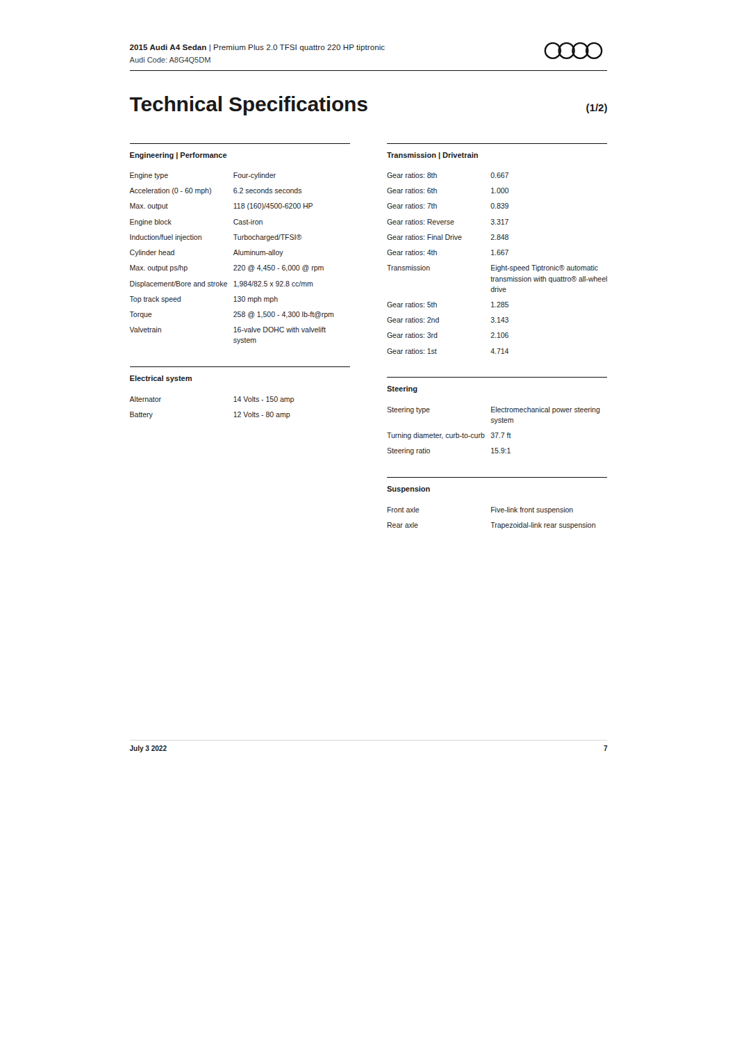2015 Audi A4 Sedan | Premium Plus 2.0 TFSI quattro 220 HP tiptronic
Audi Code: A8G4Q5DM
Technical Specifications
(1/2)
Engineering | Performance
| Engine type | Four-cylinder |
| Acceleration (0 - 60 mph) | 6.2 seconds seconds |
| Max. output | 118 (160)/4500-6200 HP |
| Engine block | Cast-iron |
| Induction/fuel injection | Turbocharged/TFSI® |
| Cylinder head | Aluminum-alloy |
| Max. output ps/hp | 220 @ 4,450 - 6,000 @ rpm |
| Displacement/Bore and stroke | 1,984/82.5 x 92.8 cc/mm |
| Top track speed | 130 mph mph |
| Torque | 258 @ 1,500 - 4,300 lb-ft@rpm |
| Valvetrain | 16-valve DOHC with valvelift system |
Electrical system
| Alternator | 14 Volts - 150 amp |
| Battery | 12 Volts - 80 amp |
Transmission | Drivetrain
| Gear ratios: 8th | 0.667 |
| Gear ratios: 6th | 1.000 |
| Gear ratios: 7th | 0.839 |
| Gear ratios: Reverse | 3.317 |
| Gear ratios: Final Drive | 2.848 |
| Gear ratios: 4th | 1.667 |
| Transmission | Eight-speed Tiptronic® automatic transmission with quattro® all-wheel drive |
| Gear ratios: 5th | 1.285 |
| Gear ratios: 2nd | 3.143 |
| Gear ratios: 3rd | 2.106 |
| Gear ratios: 1st | 4.714 |
Steering
| Steering type | Electromechanical power steering system |
| Turning diameter, curb-to-curb | 37.7 ft |
| Steering ratio | 15.9:1 |
Suspension
| Front axle | Five-link front suspension |
| Rear axle | Trapezoidal-link rear suspension |
July 3 2022
7